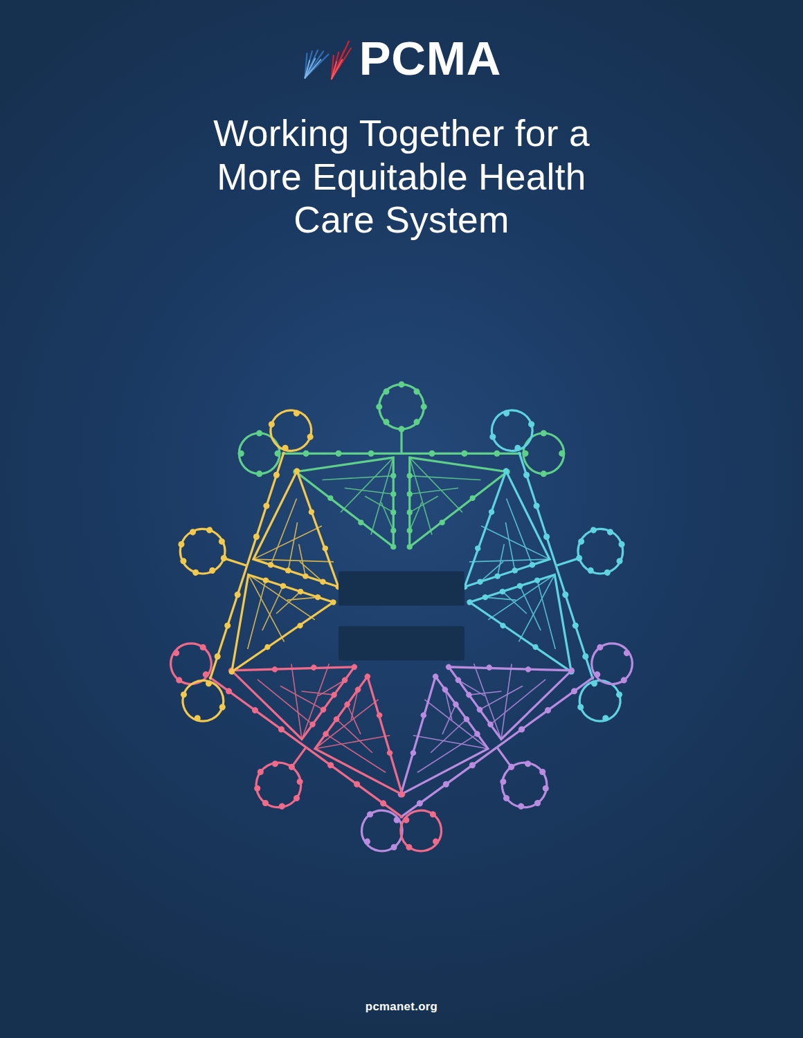PCMA
Working Together for a More Equitable Health Care System
pcmanet.org